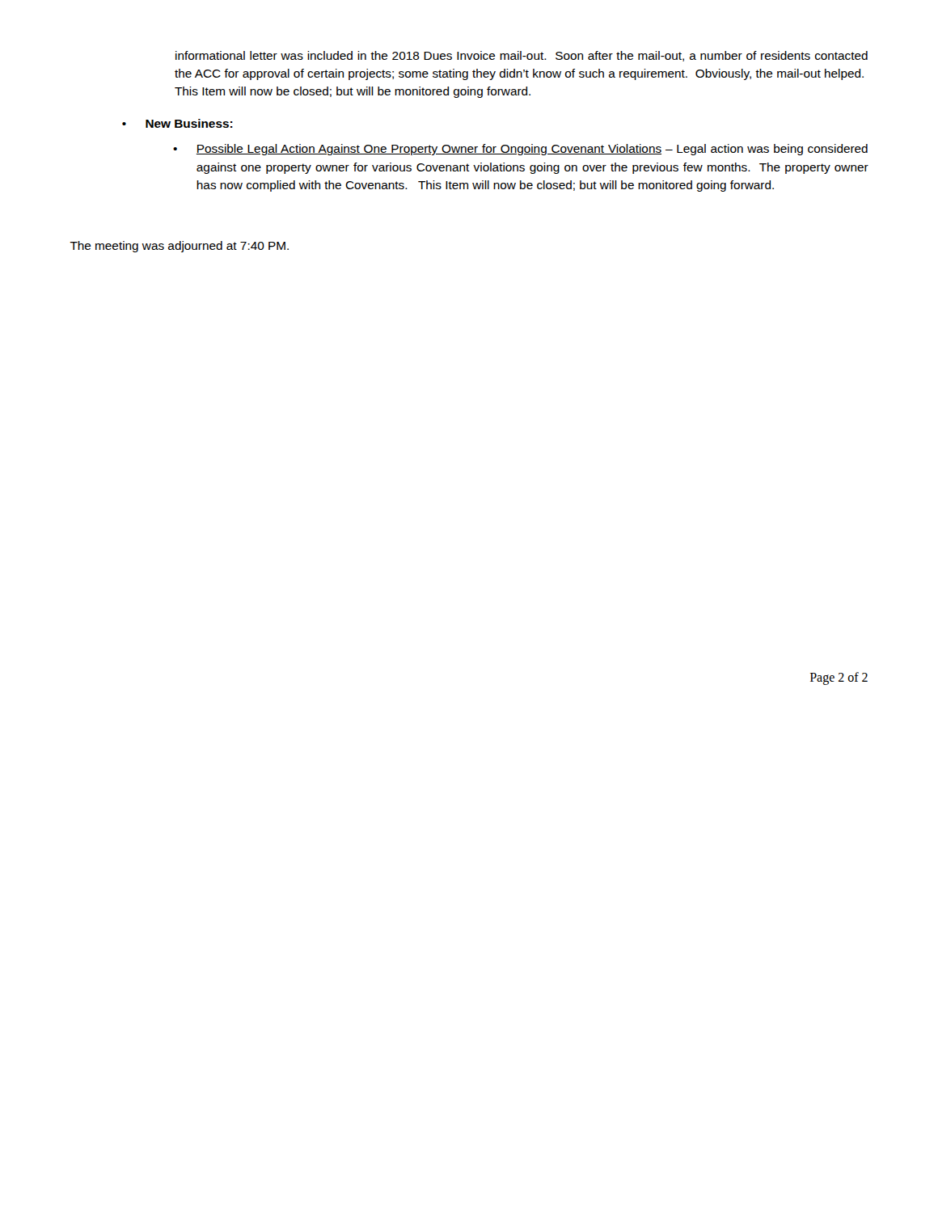informational letter was included in the 2018 Dues Invoice mail-out. Soon after the mail-out, a number of residents contacted the ACC for approval of certain projects; some stating they didn’t know of such a requirement. Obviously, the mail-out helped. This Item will now be closed; but will be monitored going forward.
New Business:
Possible Legal Action Against One Property Owner for Ongoing Covenant Violations – Legal action was being considered against one property owner for various Covenant violations going on over the previous few months. The property owner has now complied with the Covenants. This Item will now be closed; but will be monitored going forward.
The meeting was adjourned at 7:40 PM.
Page 2 of 2